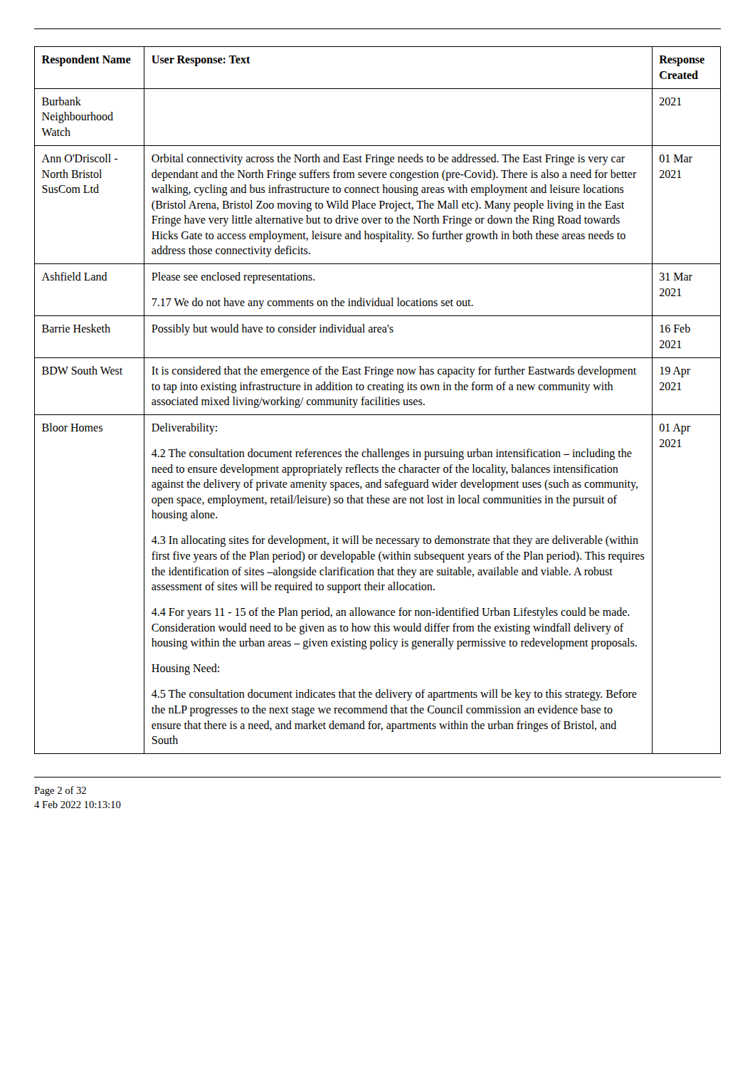| Respondent Name | User Response: Text | Response Created |
| --- | --- | --- |
| Burbank Neighbourhood Watch | | 2021 |
| Ann O'Driscoll - North Bristol SusCom Ltd | Orbital connectivity across the North and East Fringe needs to be addressed. The East Fringe is very car dependant and the North Fringe suffers from severe congestion (pre-Covid). There is also a need for better walking, cycling and bus infrastructure to connect housing areas with employment and leisure locations (Bristol Arena, Bristol Zoo moving to Wild Place Project, The Mall etc). Many people living in the East Fringe have very little alternative but to drive over to the North Fringe or down the Ring Road towards Hicks Gate to access employment, leisure and hospitality. So further growth in both these areas needs to address those connectivity deficits. | 01 Mar 2021 |
| Ashfield Land | Please see enclosed representations. 7.17 We do not have any comments on the individual locations set out. | 31 Mar 2021 |
| Barrie Hesketh | Possibly but would have to consider individual area's | 16 Feb 2021 |
| BDW South West | It is considered that the emergence of the East Fringe now has capacity for further Eastwards development to tap into existing infrastructure in addition to creating its own in the form of a new community with associated mixed living/working/ community facilities uses. | 19 Apr 2021 |
| Bloor Homes | Deliverability: 4.2 The consultation document references the challenges in pursuing urban intensification – including the need to ensure development appropriately reflects the character of the locality, balances intensification against the delivery of private amenity spaces, and safeguard wider development uses (such as community, open space, employment, retail/leisure) so that these are not lost in local communities in the pursuit of housing alone. 4.3 In allocating sites for development, it will be necessary to demonstrate that they are deliverable (within first five years of the Plan period) or developable (within subsequent years of the Plan period). This requires the identification of sites –alongside clarification that they are suitable, available and viable. A robust assessment of sites will be required to support their allocation. 4.4 For years 11 - 15 of the Plan period, an allowance for non-identified Urban Lifestyles could be made. Consideration would need to be given as to how this would differ from the existing windfall delivery of housing within the urban areas – given existing policy is generally permissive to redevelopment proposals. Housing Need: 4.5 The consultation document indicates that the delivery of apartments will be key to this strategy. Before the nLP progresses to the next stage we recommend that the Council commission an evidence base to ensure that there is a need, and market demand for, apartments within the urban fringes of Bristol, and South | 01 Apr 2021 |
Page 2 of 32
4 Feb 2022 10:13:10